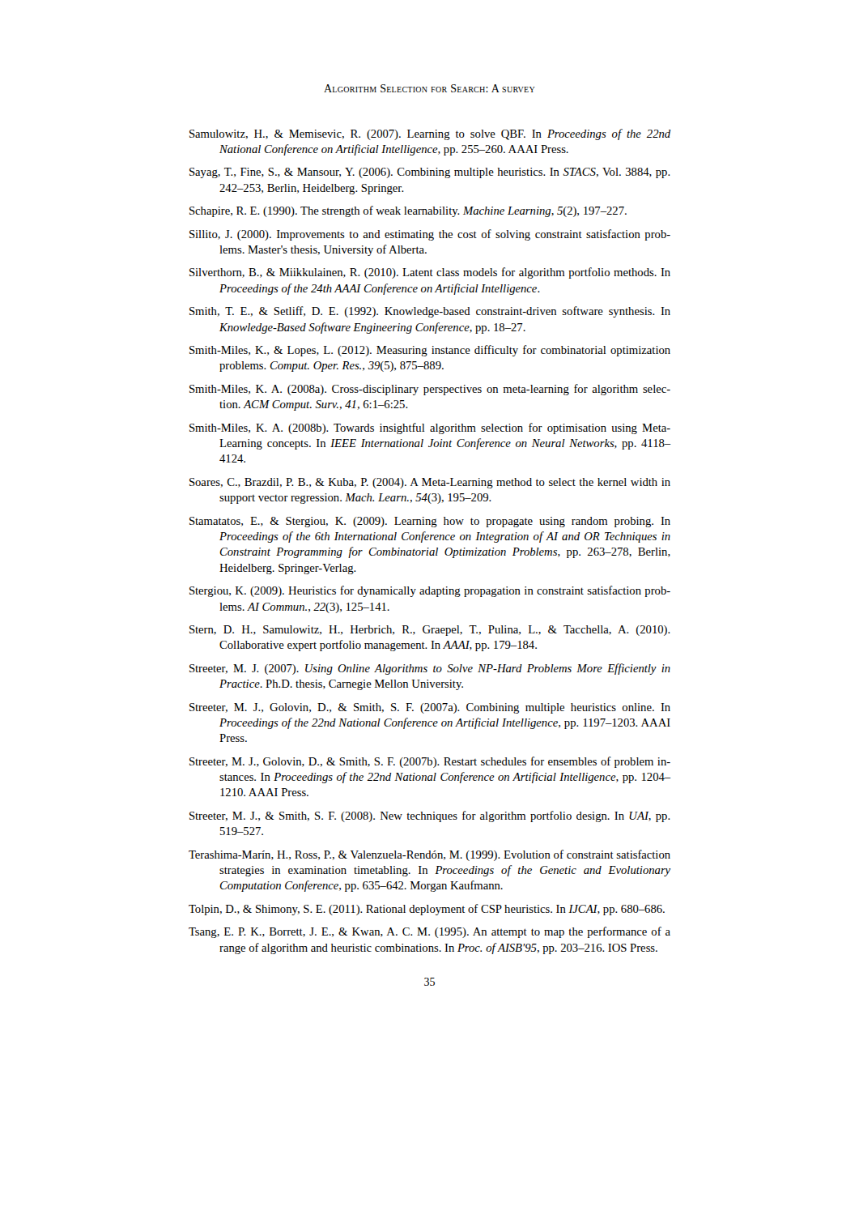Algorithm Selection for Search: A survey
Samulowitz, H., & Memisevic, R. (2007). Learning to solve QBF. In Proceedings of the 22nd National Conference on Artificial Intelligence, pp. 255–260. AAAI Press.
Sayag, T., Fine, S., & Mansour, Y. (2006). Combining multiple heuristics. In STACS, Vol. 3884, pp. 242–253, Berlin, Heidelberg. Springer.
Schapire, R. E. (1990). The strength of weak learnability. Machine Learning, 5(2), 197–227.
Sillito, J. (2000). Improvements to and estimating the cost of solving constraint satisfaction problems. Master's thesis, University of Alberta.
Silverthorn, B., & Miikkulainen, R. (2010). Latent class models for algorithm portfolio methods. In Proceedings of the 24th AAAI Conference on Artificial Intelligence.
Smith, T. E., & Setliff, D. E. (1992). Knowledge-based constraint-driven software synthesis. In Knowledge-Based Software Engineering Conference, pp. 18–27.
Smith-Miles, K., & Lopes, L. (2012). Measuring instance difficulty for combinatorial optimization problems. Comput. Oper. Res., 39(5), 875–889.
Smith-Miles, K. A. (2008a). Cross-disciplinary perspectives on meta-learning for algorithm selection. ACM Comput. Surv., 41, 6:1–6:25.
Smith-Miles, K. A. (2008b). Towards insightful algorithm selection for optimisation using Meta-Learning concepts. In IEEE International Joint Conference on Neural Networks, pp. 4118–4124.
Soares, C., Brazdil, P. B., & Kuba, P. (2004). A Meta-Learning method to select the kernel width in support vector regression. Mach. Learn., 54(3), 195–209.
Stamatatos, E., & Stergiou, K. (2009). Learning how to propagate using random probing. In Proceedings of the 6th International Conference on Integration of AI and OR Techniques in Constraint Programming for Combinatorial Optimization Problems, pp. 263–278, Berlin, Heidelberg. Springer-Verlag.
Stergiou, K. (2009). Heuristics for dynamically adapting propagation in constraint satisfaction problems. AI Commun., 22(3), 125–141.
Stern, D. H., Samulowitz, H., Herbrich, R., Graepel, T., Pulina, L., & Tacchella, A. (2010). Collaborative expert portfolio management. In AAAI, pp. 179–184.
Streeter, M. J. (2007). Using Online Algorithms to Solve NP-Hard Problems More Efficiently in Practice. Ph.D. thesis, Carnegie Mellon University.
Streeter, M. J., Golovin, D., & Smith, S. F. (2007a). Combining multiple heuristics online. In Proceedings of the 22nd National Conference on Artificial Intelligence, pp. 1197–1203. AAAI Press.
Streeter, M. J., Golovin, D., & Smith, S. F. (2007b). Restart schedules for ensembles of problem instances. In Proceedings of the 22nd National Conference on Artificial Intelligence, pp. 1204–1210. AAAI Press.
Streeter, M. J., & Smith, S. F. (2008). New techniques for algorithm portfolio design. In UAI, pp. 519–527.
Terashima-Marín, H., Ross, P., & Valenzuela-Rendón, M. (1999). Evolution of constraint satisfaction strategies in examination timetabling. In Proceedings of the Genetic and Evolutionary Computation Conference, pp. 635–642. Morgan Kaufmann.
Tolpin, D., & Shimony, S. E. (2011). Rational deployment of CSP heuristics. In IJCAI, pp. 680–686.
Tsang, E. P. K., Borrett, J. E., & Kwan, A. C. M. (1995). An attempt to map the performance of a range of algorithm and heuristic combinations. In Proc. of AISB'95, pp. 203–216. IOS Press.
35